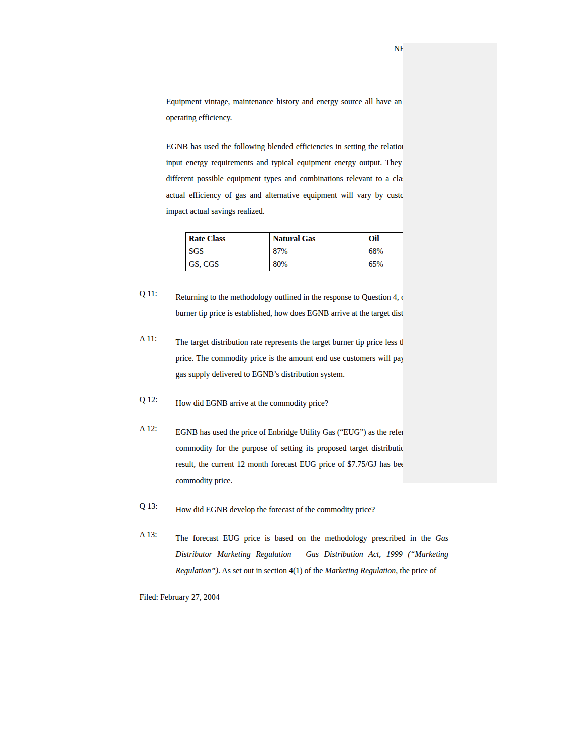NBPUB 2004/001
Exhibit A
Page 9 of 11
Equipment vintage, maintenance history and energy source all have an impact on its operating efficiency.
EGNB has used the following blended efficiencies in setting the relationship between input energy requirements and typical equipment energy output. They are based on different possible equipment types and combinations relevant to a class. Again, the actual efficiency of gas and alternative equipment will vary by customer and will impact actual savings realized.
| Rate Class | Natural Gas | Oil |
| --- | --- | --- |
| SGS | 87% | 68% |
| GS, CGS | 80% | 65% |
Q 11:
Returning to the methodology outlined in the response to Question 4, once the target burner tip price is established, how does EGNB arrive at the target distribution rate?
A 11:
The target distribution rate represents the target burner tip price less the commodity price. The commodity price is the amount end use customers will pay to have their gas supply delivered to EGNB’s distribution system.
Q 12:
How did EGNB arrive at the commodity price?
A 12:
EGNB has used the price of Enbridge Utility Gas (“EUG”) as the reference price for commodity for the purpose of setting its proposed target distribution rates. As a result, the current 12 month forecast EUG price of $7.75/GJ has been used as the commodity price.
Q 13:
How did EGNB develop the forecast of the commodity price?
A 13:
The forecast EUG price is based on the methodology prescribed in the Gas Distributor Marketing Regulation – Gas Distribution Act, 1999 (“Marketing Regulation”). As set out in section 4(1) of the Marketing Regulation, the price of
Filed: February 27, 2004